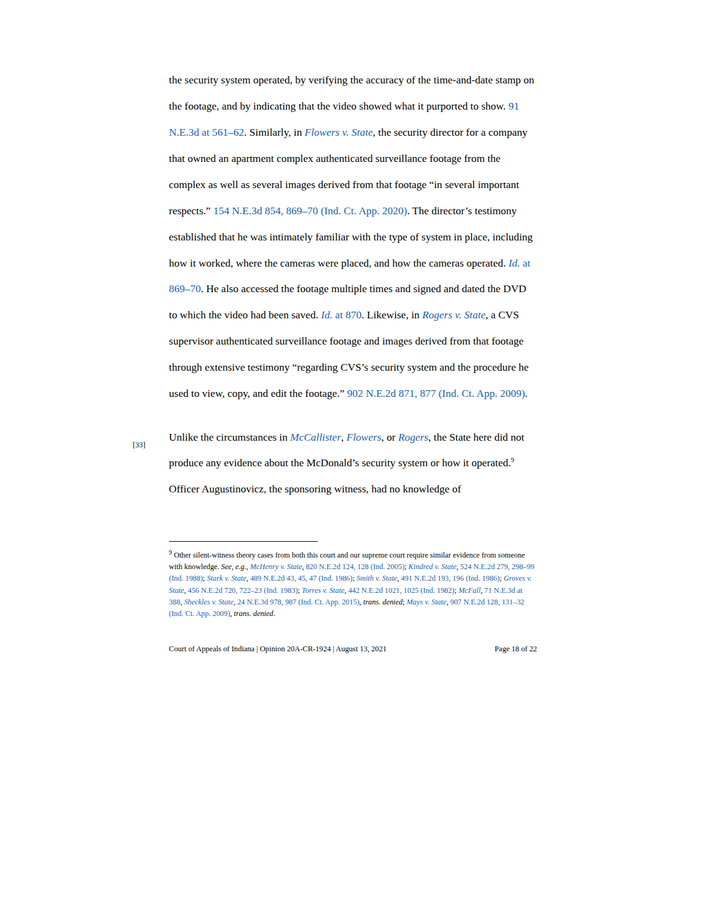the security system operated, by verifying the accuracy of the time-and-date stamp on the footage, and by indicating that the video showed what it purported to show. 91 N.E.3d at 561–62. Similarly, in Flowers v. State, the security director for a company that owned an apartment complex authenticated surveillance footage from the complex as well as several images derived from that footage “in several important respects.” 154 N.E.3d 854, 869–70 (Ind. Ct. App. 2020). The director’s testimony established that he was intimately familiar with the type of system in place, including how it worked, where the cameras were placed, and how the cameras operated. Id. at 869–70. He also accessed the footage multiple times and signed and dated the DVD to which the video had been saved. Id. at 870. Likewise, in Rogers v. State, a CVS supervisor authenticated surveillance footage and images derived from that footage through extensive testimony “regarding CVS’s security system and the procedure he used to view, copy, and edit the footage.” 902 N.E.2d 871, 877 (Ind. Ct. App. 2009).
[33]
Unlike the circumstances in McCallister, Flowers, or Rogers, the State here did not produce any evidence about the McDonald’s security system or how it operated.9 Officer Augustinovicz, the sponsoring witness, had no knowledge of
9 Other silent-witness theory cases from both this court and our supreme court require similar evidence from someone with knowledge. See, e.g., McHenry v. State, 820 N.E.2d 124, 128 (Ind. 2005); Kindred v. State, 524 N.E.2d 279, 298–99 (Ind. 1988); Stark v. State, 489 N.E.2d 43, 45, 47 (Ind. 1986); Smith v. State, 491 N.E.2d 193, 196 (Ind. 1986); Groves v. State, 456 N.E.2d 720, 722–23 (Ind. 1983); Torres v. State, 442 N.E.2d 1021, 1025 (Ind. 1982); McFall, 71 N.E.3d at 388, Sheckles v. State, 24 N.E.3d 978, 987 (Ind. Ct. App. 2015), trans. denied; Mays v. State, 907 N.E.2d 128, 131–32 (Ind. Ct. App. 2009), trans. denied.
Court of Appeals of Indiana | Opinion 20A-CR-1924 | August 13, 2021 Page 18 of 22